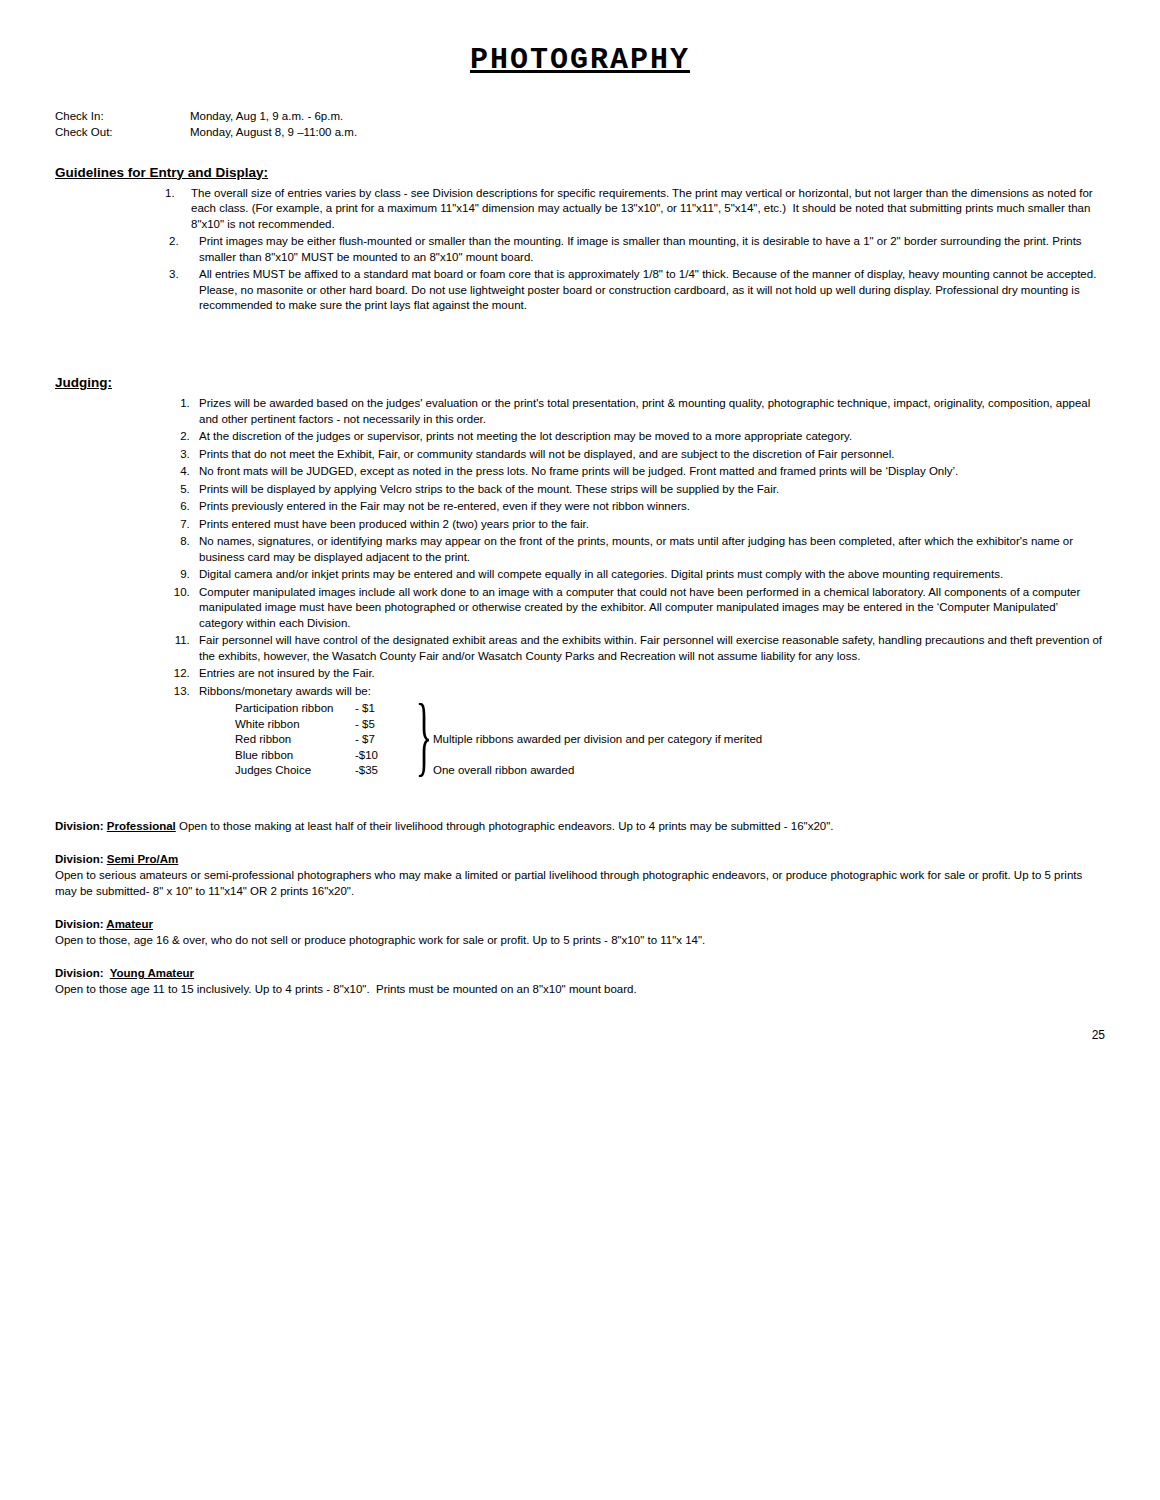PHOTOGRAPHY
| Check In: | Monday, Aug 1, 9 a.m. - 6p.m. |
| Check Out: | Monday, August 8, 9 –11:00 a.m. |
Guidelines for Entry and Display:
1.
The overall size of entries varies by class - see Division descriptions for specific requirements. The print may vertical or horizontal, but not larger than the dimensions as noted for each class. (For example, a print for a maximum 11"x14" dimension may actually be 13"x10", or 11"x11", 5"x14", etc.) It should be noted that submitting prints much smaller than 8"x10" is not recommended.
2.
Print images may be either flush-mounted or smaller than the mounting. If image is smaller than mounting, it is desirable to have a 1" or 2" border surrounding the print. Prints smaller than 8"x10" MUST be mounted to an 8"x10" mount board.
3.
All entries MUST be affixed to a standard mat board or foam core that is approximately 1/8" to 1/4" thick. Because of the manner of display, heavy mounting cannot be accepted. Please, no masonite or other hard board. Do not use lightweight poster board or construction cardboard, as it will not hold up well during display. Professional dry mounting is recommended to make sure the print lays flat against the mount.
Judging:
Prizes will be awarded based on the judges' evaluation or the print's total presentation, print & mounting quality, photographic technique, impact, originality, composition, appeal and other pertinent factors - not necessarily in this order.
At the discretion of the judges or supervisor, prints not meeting the lot description may be moved to a more appropriate category.
Prints that do not meet the Exhibit, Fair, or community standards will not be displayed, and are subject to the discretion of Fair personnel.
No front mats will be JUDGED, except as noted in the press lots. No frame prints will be judged. Front matted and framed prints will be ‘Display Only’.
Prints will be displayed by applying Velcro strips to the back of the mount. These strips will be supplied by the Fair.
Prints previously entered in the Fair may not be re-entered, even if they were not ribbon winners.
Prints entered must have been produced within 2 (two) years prior to the fair.
No names, signatures, or identifying marks may appear on the front of the prints, mounts, or mats until after judging has been completed, after which the exhibitor's name or business card may be displayed adjacent to the print.
Digital camera and/or inkjet prints may be entered and will compete equally in all categories. Digital prints must comply with the above mounting requirements.
Computer manipulated images include all work done to an image with a computer that could not have been performed in a chemical laboratory. All components of a computer manipulated image must have been photographed or otherwise created by the exhibitor. All computer manipulated images may be entered in the ‘Computer Manipulated’ category within each Division.
Fair personnel will have control of the designated exhibit areas and the exhibits within. Fair personnel will exercise reasonable safety, handling precautions and theft prevention of the exhibits, however, the Wasatch County Fair and/or Wasatch County Parks and Recreation will not assume liability for any loss.
Entries are not insured by the Fair.
Ribbons/monetary awards will be:
| Participation ribbon | - $1 | | |
| White ribbon | - $5 | } | Multiple ribbons awarded per division and per category if merited |
| Red ribbon | - $7 |
| Blue ribbon | -$10 |
| Judges Choice | -$35 | | One overall ribbon awarded |
Division: Professional Open to those making at least half of their livelihood through photographic endeavors. Up to 4 prints may be submitted - 16"x20".
Division: Semi Pro/Am
Open to serious amateurs or semi-professional photographers who may make a limited or partial livelihood through photographic endeavors, or produce photographic work for sale or profit. Up to 5 prints may be submitted- 8" x 10" to 11"x14" OR 2 prints 16"x20".
Division: Amateur
Open to those, age 16 & over, who do not sell or produce photographic work for sale or profit. Up to 5 prints - 8"x10" to 11"x 14".
Division: Young Amateur
Open to those age 11 to 15 inclusively. Up to 4 prints - 8"x10". Prints must be mounted on an 8"x10" mount board.
25